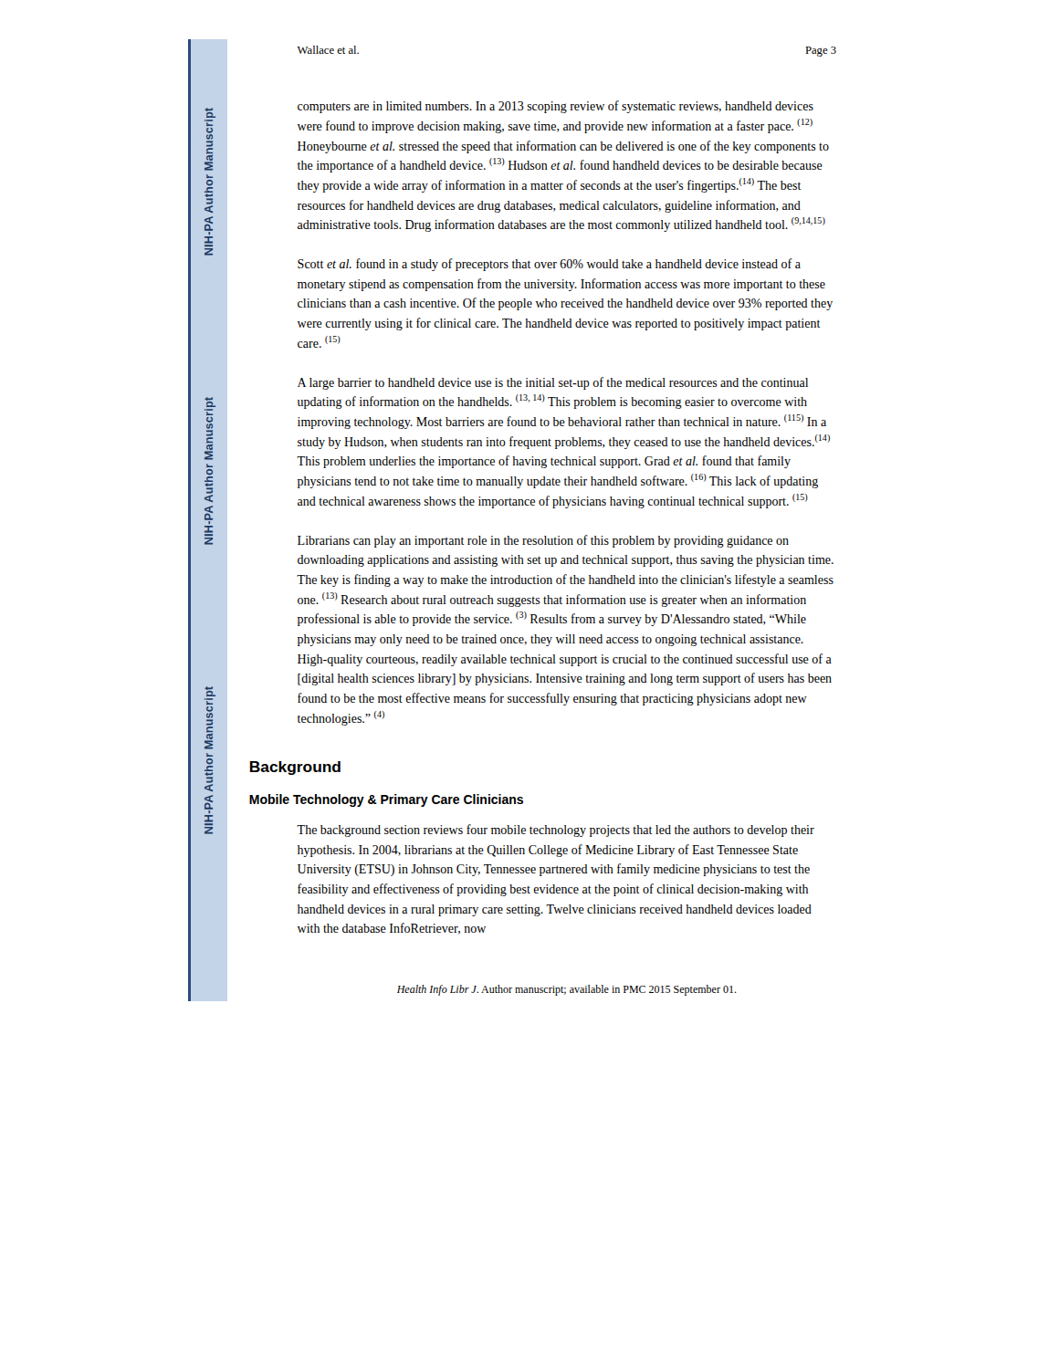NIH-PA Author Manuscript NIH-PA Author Manuscript NIH-PA Author Manuscript
Wallace et al.
Page 3
computers are in limited numbers. In a 2013 scoping review of systematic reviews, handheld devices were found to improve decision making, save time, and provide new information at a faster pace. (12) Honeybourne et al. stressed the speed that information can be delivered is one of the key components to the importance of a handheld device. (13) Hudson et al. found handheld devices to be desirable because they provide a wide array of information in a matter of seconds at the user's fingertips.(14) The best resources for handheld devices are drug databases, medical calculators, guideline information, and administrative tools. Drug information databases are the most commonly utilized handheld tool. (9,14,15)
Scott et al. found in a study of preceptors that over 60% would take a handheld device instead of a monetary stipend as compensation from the university. Information access was more important to these clinicians than a cash incentive. Of the people who received the handheld device over 93% reported they were currently using it for clinical care. The handheld device was reported to positively impact patient care. (15)
A large barrier to handheld device use is the initial set-up of the medical resources and the continual updating of information on the handhelds. (13, 14) This problem is becoming easier to overcome with improving technology. Most barriers are found to be behavioral rather than technical in nature. (115) In a study by Hudson, when students ran into frequent problems, they ceased to use the handheld devices.(14) This problem underlies the importance of having technical support. Grad et al. found that family physicians tend to not take time to manually update their handheld software. (16) This lack of updating and technical awareness shows the importance of physicians having continual technical support. (15)
Librarians can play an important role in the resolution of this problem by providing guidance on downloading applications and assisting with set up and technical support, thus saving the physician time. The key is finding a way to make the introduction of the handheld into the clinician's lifestyle a seamless one. (13) Research about rural outreach suggests that information use is greater when an information professional is able to provide the service. (3) Results from a survey by D'Alessandro stated, “While physicians may only need to be trained once, they will need access to ongoing technical assistance. High-quality courteous, readily available technical support is crucial to the continued successful use of a [digital health sciences library] by physicians. Intensive training and long term support of users has been found to be the most effective means for successfully ensuring that practicing physicians adopt new technologies.” (4)
Background
Mobile Technology & Primary Care Clinicians
The background section reviews four mobile technology projects that led the authors to develop their hypothesis. In 2004, librarians at the Quillen College of Medicine Library of East Tennessee State University (ETSU) in Johnson City, Tennessee partnered with family medicine physicians to test the feasibility and effectiveness of providing best evidence at the point of clinical decision-making with handheld devices in a rural primary care setting. Twelve clinicians received handheld devices loaded with the database InfoRetriever, now
Health Info Libr J. Author manuscript; available in PMC 2015 September 01.